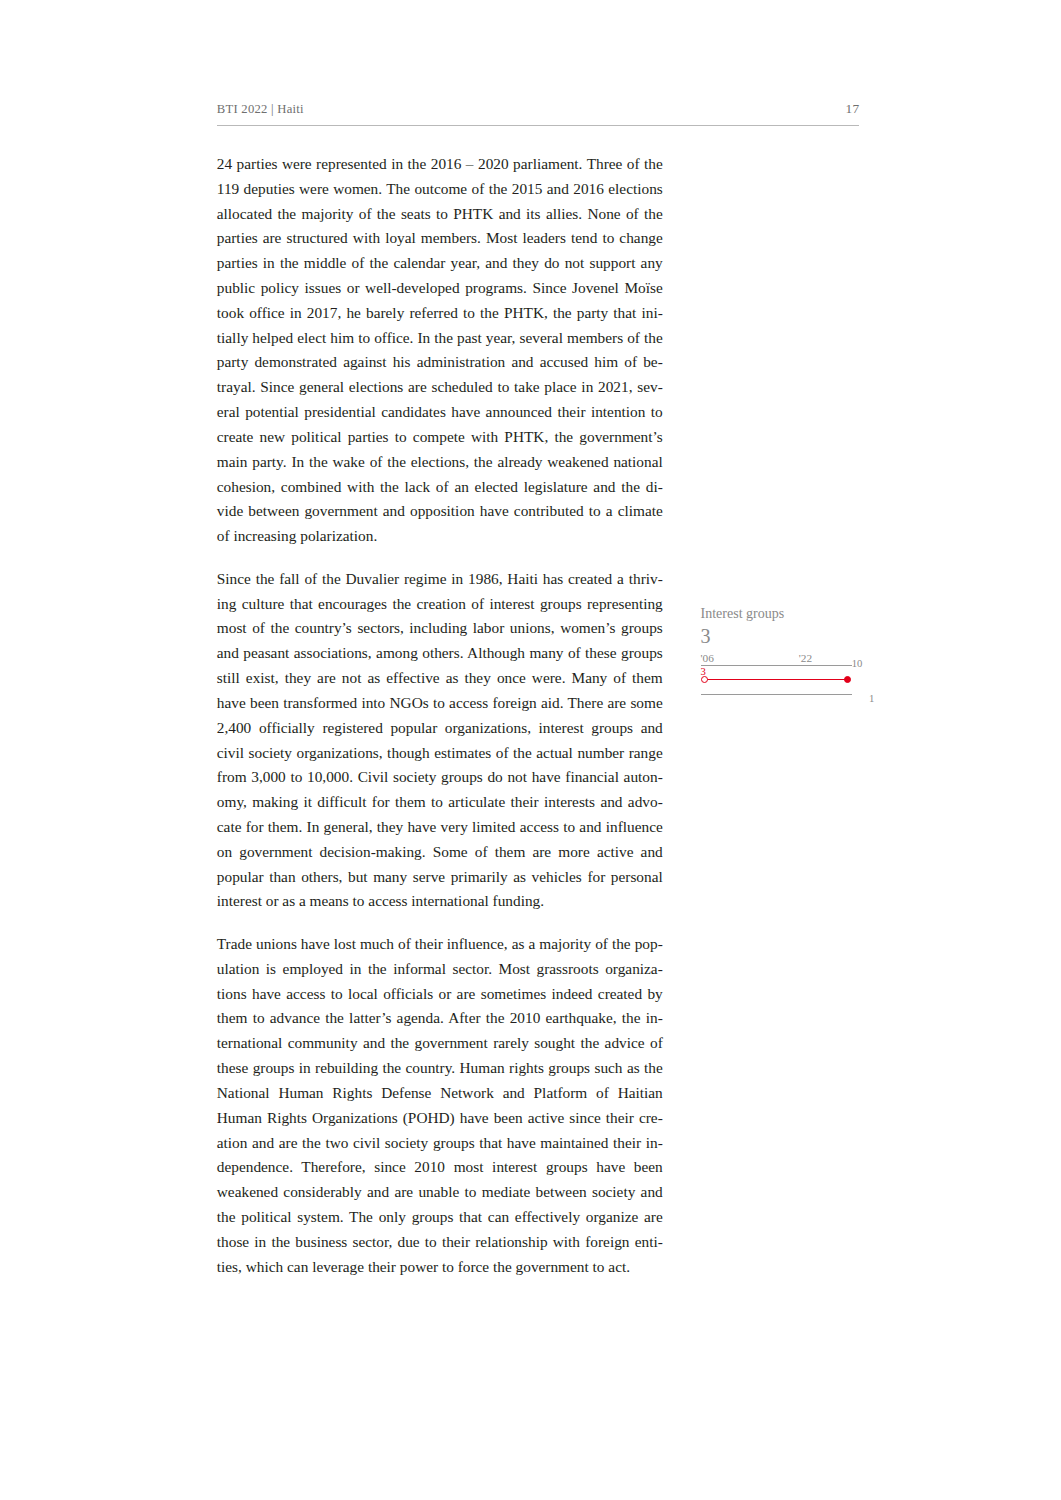BTI 2022 | Haiti
17
24 parties were represented in the 2016 – 2020 parliament. Three of the 119 deputies were women. The outcome of the 2015 and 2016 elections allocated the majority of the seats to PHTK and its allies. None of the parties are structured with loyal members. Most leaders tend to change parties in the middle of the calendar year, and they do not support any public policy issues or well-developed programs. Since Jovenel Moïse took office in 2017, he barely referred to the PHTK, the party that initially helped elect him to office. In the past year, several members of the party demonstrated against his administration and accused him of betrayal. Since general elections are scheduled to take place in 2021, several potential presidential candidates have announced their intention to create new political parties to compete with PHTK, the government’s main party. In the wake of the elections, the already weakened national cohesion, combined with the lack of an elected legislature and the divide between government and opposition have contributed to a climate of increasing polarization.
Since the fall of the Duvalier regime in 1986, Haiti has created a thriving culture that encourages the creation of interest groups representing most of the country’s sectors, including labor unions, women’s groups and peasant associations, among others. Although many of these groups still exist, they are not as effective as they once were. Many of them have been transformed into NGOs to access foreign aid. There are some 2,400 officially registered popular organizations, interest groups and civil society organizations, though estimates of the actual number range from 3,000 to 10,000. Civil society groups do not have financial autonomy, making it difficult for them to articulate their interests and advocate for them. In general, they have very limited access to and influence on government decision-making. Some of them are more active and popular than others, but many serve primarily as vehicles for personal interest or as a means to access international funding.
Trade unions have lost much of their influence, as a majority of the population is employed in the informal sector. Most grassroots organizations have access to local officials or are sometimes indeed created by them to advance the latter’s agenda. After the 2010 earthquake, the international community and the government rarely sought the advice of these groups in rebuilding the country. Human rights groups such as the National Human Rights Defense Network and Platform of Haitian Human Rights Organizations (POHD) have been active since their creation and are the two civil society groups that have maintained their independence. Therefore, since 2010 most interest groups have been weakened considerably and are unable to mediate between society and the political system. The only groups that can effectively organize are those in the business sector, due to their relationship with foreign entities, which can leverage their power to force the government to act.
Interest groups
3
'06 '22 10
3
1